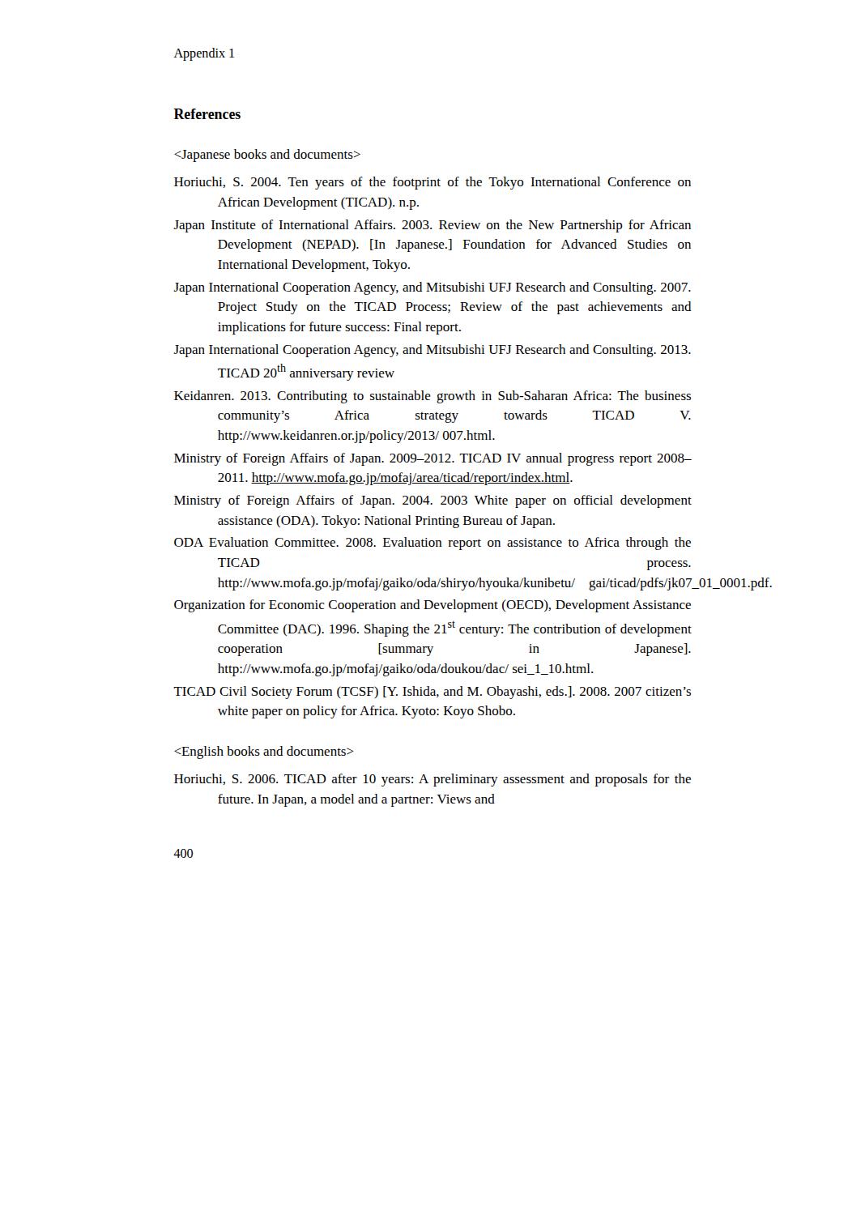Appendix 1
References
<Japanese books and documents>
Horiuchi, S. 2004. Ten years of the footprint of the Tokyo International Conference on African Development (TICAD). n.p.
Japan Institute of International Affairs. 2003. Review on the New Partnership for African Development (NEPAD). [In Japanese.] Foundation for Advanced Studies on International Development, Tokyo.
Japan International Cooperation Agency, and Mitsubishi UFJ Research and Consulting. 2007. Project Study on the TICAD Process; Review of the past achievements and implications for future success: Final report.
Japan International Cooperation Agency, and Mitsubishi UFJ Research and Consulting. 2013. TICAD 20th anniversary review
Keidanren. 2013. Contributing to sustainable growth in Sub-Saharan Africa: The business community’s Africa strategy towards TICAD V. http://www.keidanren.or.jp/policy/2013/ 007.html.
Ministry of Foreign Affairs of Japan. 2009–2012. TICAD IV annual progress report 2008–2011. http://www.mofa.go.jp/mofaj/area/ticad/report/index.html.
Ministry of Foreign Affairs of Japan. 2004. 2003 White paper on official development assistance (ODA). Tokyo: National Printing Bureau of Japan.
ODA Evaluation Committee. 2008. Evaluation report on assistance to Africa through the TICAD process. http://www.mofa.go.jp/mofaj/gaiko/oda/shiryo/hyouka/kunibetu/ gai/ticad/pdfs/jk07_01_0001.pdf.
Organization for Economic Cooperation and Development (OECD), Development Assistance Committee (DAC). 1996. Shaping the 21st century: The contribution of development cooperation [summary in Japanese]. http://www.mofa.go.jp/mofaj/gaiko/oda/doukou/dac/ sei_1_10.html.
TICAD Civil Society Forum (TCSF) [Y. Ishida, and M. Obayashi, eds.]. 2008. 2007 citizen’s white paper on policy for Africa. Kyoto: Koyo Shobo.
<English books and documents>
Horiuchi, S. 2006. TICAD after 10 years: A preliminary assessment and proposals for the future. In Japan, a model and a partner: Views and
400